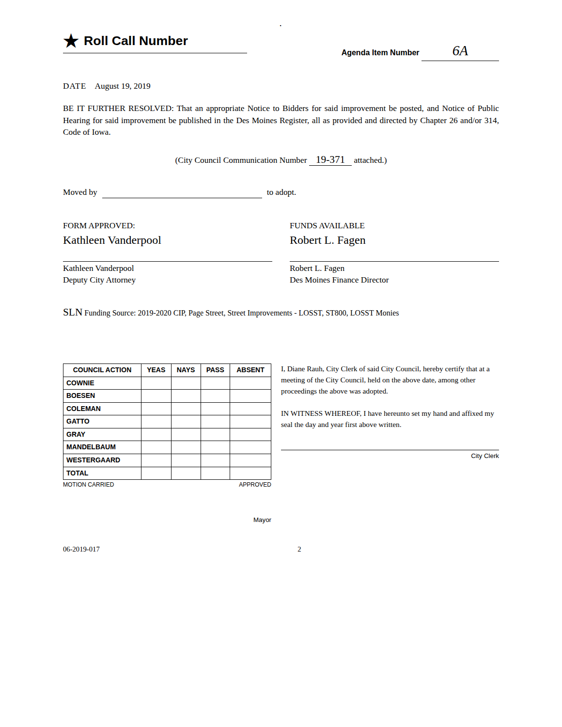·
★ Roll Call Number
Agenda Item Number
6A
DATE August 19, 2019
BE IT FURTHER RESOLVED: That an appropriate Notice to Bidders for said improvement be posted, and Notice of Public Hearing for said improvement be published in the Des Moines Register, all as provided and directed by Chapter 26 and/or 314, Code of Iowa.
(City Council Communication Number 19-371 attached.)
Moved by to adopt.
FORM APPROVED:
Kathleen Vanderpool
Kathleen Vanderpool
Deputy City Attorney
FUNDS AVAILABLE
Robert L. Fagen
Robert L. Fagen
Des Moines Finance Director
SLNFunding Source: 2019-2020 CIP, Page Street, Street Improvements - LOSST, ST800, LOSST Monies
| COUNCIL ACTION | YEAS | NAYS | PASS | ABSENT |
| --- | --- | --- | --- | --- |
| COWNIE | | | | |
| BOESEN | | | | |
| COLEMAN | | | | |
| GATTO | | | | |
| GRAY | | | | |
| MANDELBAUM | | | | |
| WESTERGAARD | | | | |
| TOTAL | | | | |
MOTION CARRIED APPROVED
Mayor
I, Diane Rauh, City Clerk of said City Council, hereby certify that at a meeting of the City Council, held on the above date, among other proceedings the above was adopted.
IN WITNESS WHEREOF, I have hereunto set my hand and affixed my seal the day and year first above written.
City Clerk
06-2019-017 2